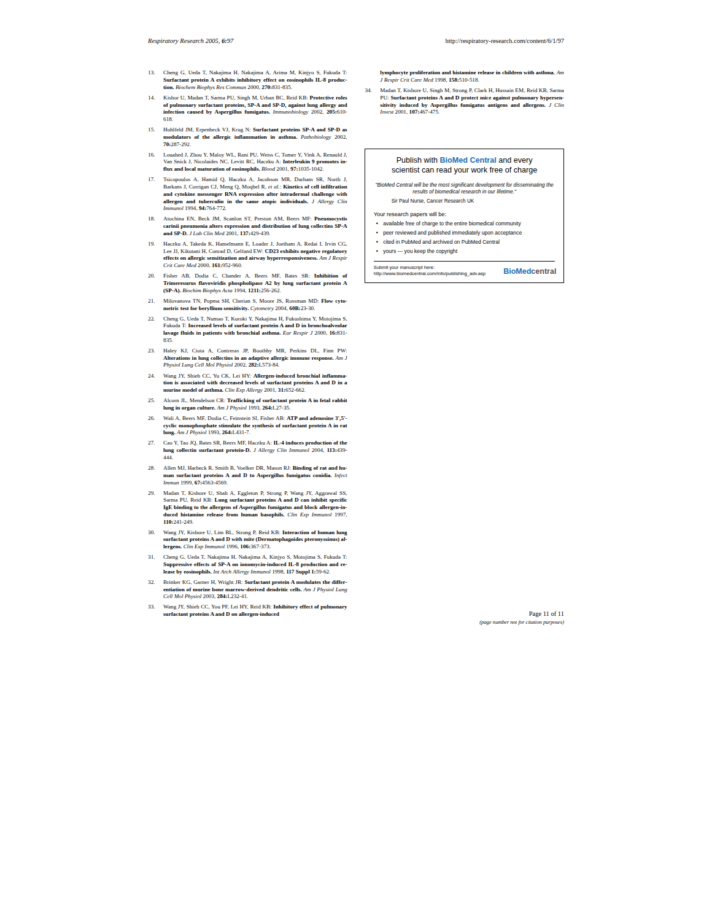Respiratory Research 2005, 6: 97
http://respiratory-research.com/content/6/1/97
13. Cheng G, Ueda T, Nakajima H, Nakajima A, Arima M, Kinjyo S, Fukuda T: Surfactant protein A exhibits inhibitory effect on eosinophils IL-8 production. Biochem Biophys Res Commun 2000, 270: 831-835.
14. Kishor U, Madan T, Sarma PU, Singh M, Urban BC, Reid KB: Protective roles of pulmonary surfactant proteins, SP-A and SP-D, against lung allergy and infection caused by Aspergillus fumigatus. Immunobiology 2002, 205: 610-618.
15. Hohlfeld JM, Erpenbeck VJ, Krug N: Surfactant proteins SP-A and SP-D as modulators of the allergic inflammation in asthma. Pathobiology 2002, 70: 287-292.
16. Louahed J, Zhou Y, Maloy WL, Rani PU, Weiss C, Tomer Y, Vink A, Renauld J, Van Snick J, Nicolaides NC, Levitt RC, Haczku A: Interleukin 9 promotes influx and local maturation of eosinophils. Blood 2001, 97: 1035-1042.
17. Tsicopoulos A, Hamid Q, Haczku A, Jacobson MR, Durham SR, North J, Barkans J, Corrigan CJ, Meng Q, Moqbel R, et al.: Kinetics of cell infiltration and cytokine messenger RNA expression after intradermal challenge with allergen and tuberculin in the same atopic individuals. J Allergy Clin Immunol 1994, 94: 764-772.
18. Atochina EN, Beck JM, Scanlon ST, Preston AM, Beers MF: Pneumocystis carinii pneumonia alters expression and distribution of lung collectins SP-A and SP-D. J Lab Clin Med 2001, 137: 429-439.
19. Haczku A, Takeda K, Hamelmann E, Loader J, Joetham A, Redai I, Irvin CG, Lee JJ, Kikutani H, Conrad D, Gelfand EW: CD23 exhibits negative regulatory effects on allergic sensitization and airway hyperresponsiveness. Am J Respir Crit Care Med 2000, 161: 952-960.
20. Fisher AB, Dodia C, Chander A, Beers MF, Bates SR: Inhibition of Trimeresurus flavoviridis phospholipase A2 by lung surfactant protein A (SP-A). Biochim Biophys Acta 1994, 1211: 256-262.
21. Milovanova TN, Popma SH, Cherian S, Moore JS, Rossman MD: Flow cytometric test for beryllium sensitivity. Cytometry 2004, 60B: 23-30.
22. Cheng G, Ueda T, Numao T, Kuroki Y, Nakajima H, Fukushima Y, Motojima S, Fukuda T: Increased levels of surfactant protein A and D in bronchoalveolar lavage fluids in patients with bronchial asthma. Eur Respir J 2000, 16: 831-835.
23. Haley KJ, Ciota A, Contreras JP, Boothby MR, Perkins DL, Finn PW: Alterations in lung collectins in an adaptive allergic immune response. Am J Physiol Lung Cell Mol Physiol 2002, 282: L573-84.
24. Wang JY, Shieh CC, Yu CK, Lei HY: Allergen-induced bronchial inflammation is associated with decreased levels of surfactant proteins A and D in a murine model of asthma. Clin Exp Allergy 2001, 31: 652-662.
25. Alcorn JL, Mendelson CR: Trafficking of surfactant protein A in fetal rabbit lung in organ culture. Am J Physiol 1993, 264: L27-35.
26. Wali A, Beers MF, Dodia C, Feinstein SI, Fisher AB: ATP and adenosine 3',5'-cyclic monophosphate stimulate the synthesis of surfactant protein A in rat lung. Am J Physiol 1993, 264: L431-7.
27. Cao Y, Tao JQ, Bates SR, Beers MF, Haczku A: IL-4 induces production of the lung collectin surfactant protein-D. J Allergy Clin Immunol 2004, 113: 439-444.
28. Allen MJ, Harbeck R, Smith B, Voelker DR, Mason RJ: Binding of rat and human surfactant proteins A and D to Aspergillus fumigatus conidia. Infect Immun 1999, 67: 4563-4569.
29. Madan T, Kishore U, Shah A, Eggleton P, Strong P, Wang JY, Aggrawal SS, Sarma PU, Reid KB: Lung surfactant proteins A and D can inhibit specific IgE binding to the allergens of Aspergillus fumigatus and block allergen-induced histamine release from human basophils. Clin Exp Immunol 1997, 110: 241-249.
30. Wang JY, Kishore U, Lim BL, Strong P, Reid KB: Interaction of human lung surfactant proteins A and D with mite (Dermatophagoides pteronyssinus) allergens. Clin Exp Immunol 1996, 106: 367-373.
31. Cheng G, Ueda T, Nakajima H, Nakajima A, Kinjyo S, Motojima S, Fukuda T: Suppressive effects of SP-A on ionomycin-induced IL-8 production and release by eosinophils. Int Arch Allergy Immunol 1998, 117 Suppl 1: 59-62.
32. Brinker KG, Garner H, Wright JR: Surfactant protein A modulates the differentiation of murine bone marrow-derived dendritic cells. Am J Physiol Lung Cell Mol Physiol 2003, 284: L232-41.
33. Wang JY, Shieh CC, You PF, Lei HY, Reid KB: Inhibitory effect of pulmonary surfactant proteins A and D on allergen-induced
lymphocyte proliferation and histamine release in children with asthma. Am J Respir Crit Care Med 1998, 158: 510-518.
34. Madan T, Kishore U, Singh M, Strong P, Clark H, Hussain EM, Reid KB, Sarma PU: Surfactant proteins A and D protect mice against pulmonary hypersensitivity induced by Aspergillus fumigatus antigens and allergens. J Clin Invest 2001, 107: 467-475.
Publish with Bio Med Central and every
scientist can read your work free of charge
"BioMed Central will be the most significant development for disseminating the results of biomedical research in our lifetime."
Sir Paul Nurse, Cancer Research UK
Your research papers will be:
available free of charge to the entire biomedical community
peer reviewed and published immediately upon acceptance
cited in PubMed and archived on PubMed Central
yours — you keep the copyright
Submit your manuscript here:
http://www.biomedcentral.com/info/publishing_adv.asp
Bio Med central
Page 11 of 11
(page number not for citation purposes)